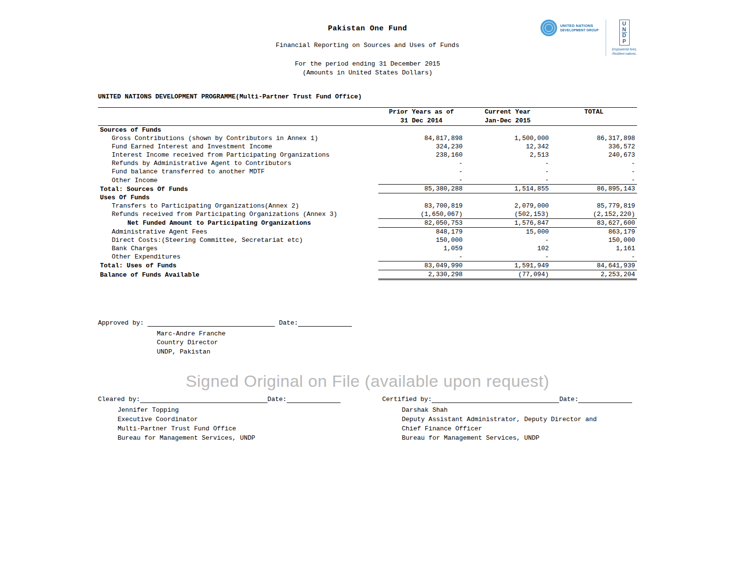UNITED NATIONS
DEVELOPMENT GROUP
U
N
D
P
Empowered lives.
Resilient nations.
Pakistan One Fund
Financial Reporting on Sources and Uses of Funds
For the period ending 31 December 2015
(Amounts in United States Dollars)
UNITED NATIONS DEVELOPMENT PROGRAMME(Multi-Partner Trust Fund Office)
| | Prior Years as of | Current Year | TOTAL |
| --- | --- | --- | --- |
| | 31 Dec 2014 | Jan-Dec 2015 | |
| Sources of Funds | | | |
| Gross Contributions (shown by Contributors in Annex 1) | 84,817,898 | 1,500,000 | 86,317,898 |
| Fund Earned Interest and Investment Income | 324,230 | 12,342 | 336,572 |
| Interest Income received from Participating Organizations | 238,160 | 2,513 | 240,673 |
| Refunds by Administrative Agent to Contributors | - | - | - |
| Fund balance transferred to another MDTF | - | - | - |
| Other Income | - | - | - |
| Total: Sources Of Funds | 85,380,288 | 1,514,855 | 86,895,143 |
| Uses Of Funds | | | |
| Transfers to Participating Organizations(Annex 2) | 83,700,819 | 2,079,000 | 85,779,819 |
| Refunds received from Participating Organizations (Annex 3) | (1,650,067) | (502,153) | (2,152,220) |
| Net Funded Amount to Participating Organizations | 82,050,753 | 1,576,847 | 83,627,600 |
| Administrative Agent Fees | 848,179 | 15,000 | 863,179 |
| Direct Costs:(Steering Committee, Secretariat etc) | 150,000 | - | 150,000 |
| Bank Charges | 1,059 | 102 | 1,161 |
| Other Expenditures | - | - | - |
| Total: Uses of Funds | 83,049,990 | 1,591,949 | 84,641,939 |
| Balance of Funds Available | 2,330,298 | (77,094) | 2,253,204 |
Approved by: Date:
Marc-Andre Franche
Country Director
UNDP, Pakistan
Signed Original on File (available upon request)
Cleared by: Date:
Jennifer Topping
Executive Coordinator
Multi-Partner Trust Fund Office
Bureau for Management Services, UNDP
Certified by: Date:
Darshak Shah
Deputy Assistant Administrator, Deputy Director and
Chief Finance Officer
Bureau for Management Services, UNDP